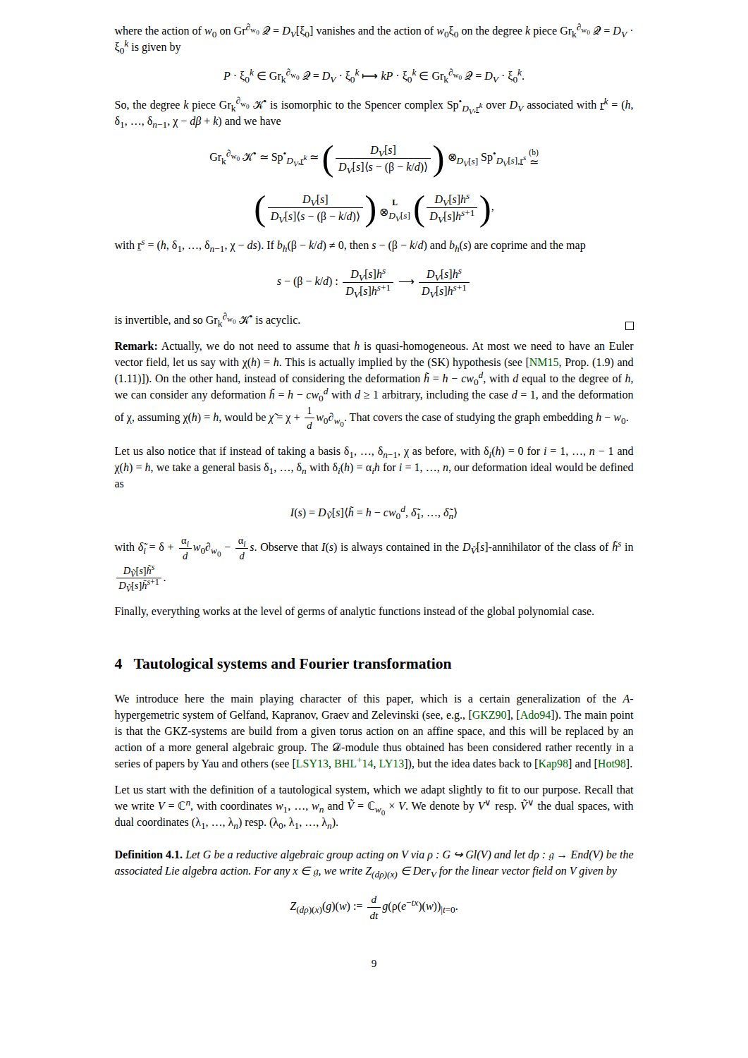where the action of w0 on Gr∂w0 𝒬 = DV[ξ0] vanishes and the action of w0ξ0 on the degree k piece Grk∂w0 𝒬 = DV · ξ0k is given by
P · ξ0k ∈ Grk∂w0 𝒬 = DV · ξ0k ⟼ kP · ξ0k ∈ Grk∂w0 𝒬 = DV · ξ0k.
So, the degree k piece Grk∂w0 𝒦• is isomorphic to the Spencer complex Sp•DV,rk over DV associated with rk = (h, δ1, …, δn−1, χ − dβ + k) and we have
Grk∂w0 𝒦• ≃ Sp•DV,rk ≃ (DV[s] DV[s]⟨s − (β − k/d)⟩) ⊗DV[s] Sp•DV[s],rs (b)≃
(DV[s] DV[s]⟨s − (β − k/d)⟩) L⊗DV[s] (DV[s]hs DV[s]hs+1),
with rs = (h, δ1, …, δn−1, χ − ds). If bh(β − k/d) ≠ 0, then s − (β − k/d) and bh(s) are coprime and the map
s − (β − k/d) : DV[s]hs DV[s]hs+1 ⟶ DV[s]hs DV[s]hs+1
is invertible, and so Grk∂w0 𝒦• is acyclic.
Remark: Actually, we do not need to assume that h is quasi-homogeneous. At most we need to have an Euler vector field, let us say with χ(h) = h. This is actually implied by the (SK) hypothesis (see [NM15, Prop. (1.9) and (1.11)]). On the other hand, instead of considering the deformation h̃ = h − cw0d, with d equal to the degree of h, we can consider any deformation h̃ = h − cw0d with d ≥ 1 arbitrary, including the case d = 1, and the deformation of χ, assuming χ(h) = h, would be χ̃ = χ + 1 d w0∂w0. That covers the case of studying the graph embedding h − w0.
Let us also notice that if instead of taking a basis δ1, …, δn−1, χ as before, with δi(h) = 0 for i = 1, …, n − 1 and χ(h) = h, we take a general basis δ1, …, δn with δi(h) = αih for i = 1, …, n, our deformation ideal would be defined as
I(s) = DṼ[s]⟨h̃ = h − cw0d, δ̃1, …, δ̃n⟩
with δ̃i = δ + αi d w0∂w0 − αi d s. Observe that I(s) is always contained in the DṼ[s]-annihilator of the class of h̃s in DṼ[s]h̃s DṼ[s]h̃s+1.
Finally, everything works at the level of germs of analytic functions instead of the global polynomial case.
4 Tautological systems and Fourier transformation
We introduce here the main playing character of this paper, which is a certain generalization of the A-hypergemetric system of Gelfand, Kapranov, Graev and Zelevinski (see, e.g., [GKZ90], [Ado94]). The main point is that the GKZ-systems are build from a given torus action on an affine space, and this will be replaced by an action of a more general algebraic group. The 𝒟-module thus obtained has been considered rather recently in a series of papers by Yau and others (see [LSY13, BHL+14, LY13]), but the idea dates back to [Kap98] and [Hot98].
Let us start with the definition of a tautological system, which we adapt slightly to fit to our purpose. Recall that we write V = ℂn, with coordinates w1, …, wn and Ṽ = ℂw0 × V. We denote by V∨ resp. Ṽ∨ the dual spaces, with dual coordinates (λ1, …, λn) resp. (λ0, λ1, …, λn).
Definition 4.1. Let G be a reductive algebraic group acting on V via ρ : G ↪ Gl(V) and let dρ : 𝔤 → End(V) be the associated Lie algebra action. For any x ∈ 𝔤, we write Z(dρ)(x) ∈ DerV for the linear vector field on V given by
Z(dρ)(x)(g)(w) := ddt g(ρ(e−tx)(w))|t=0.
9